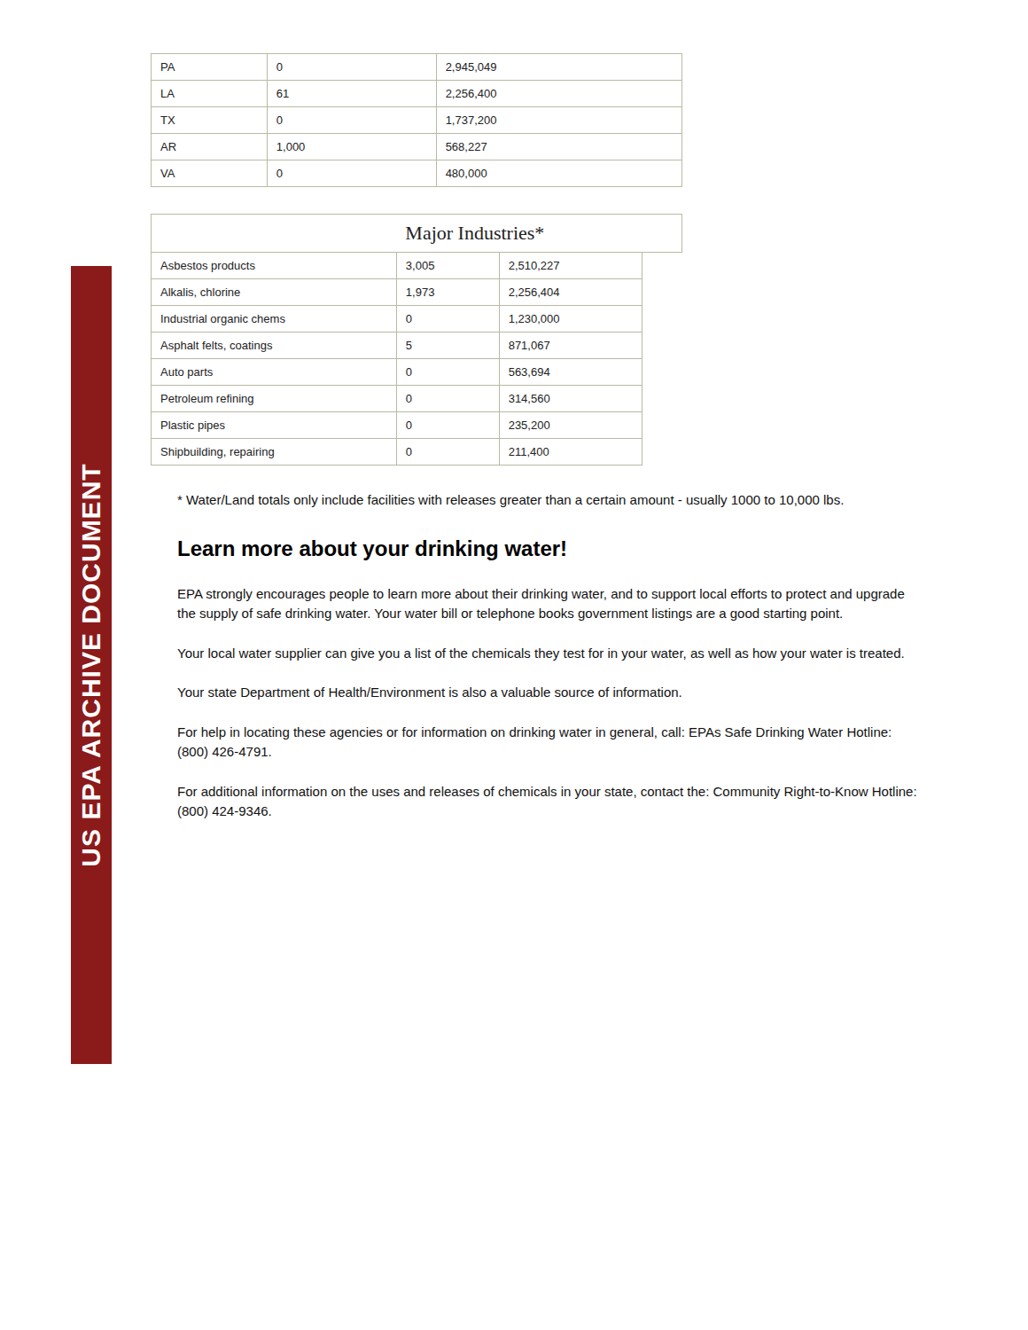US EPA ARCHIVE DOCUMENT
| PA | 0 | 2,945,049 |
| LA | 61 | 2,256,400 |
| TX | 0 | 1,737,200 |
| AR | 1,000 | 568,227 |
| VA | 0 | 480,000 |
| | Major Industries* | |
| Asbestos products | 3,005 | 2,510,227 | |
| Alkalis, chlorine | 1,973 | 2,256,404 | |
| Industrial organic chems | 0 | 1,230,000 | |
| Asphalt felts, coatings | 5 | 871,067 | |
| Auto parts | 0 | 563,694 | |
| Petroleum refining | 0 | 314,560 | |
| Plastic pipes | 0 | 235,200 | |
| Shipbuilding, repairing | 0 | 211,400 | |
* Water/Land totals only include facilities with releases greater than a certain amount - usually 1000 to 10,000 lbs.
Learn more about your drinking water!
EPA strongly encourages people to learn more about their drinking water, and to support local efforts to protect and upgrade the supply of safe drinking water. Your water bill or telephone books government listings are a good starting point.
Your local water supplier can give you a list of the chemicals they test for in your water, as well as how your water is treated.
Your state Department of Health/Environment is also a valuable source of information.
For help in locating these agencies or for information on drinking water in general, call: EPAs Safe Drinking Water Hotline: (800) 426-4791.
For additional information on the uses and releases of chemicals in your state, contact the: Community Right-to-Know Hotline: (800) 424-9346.